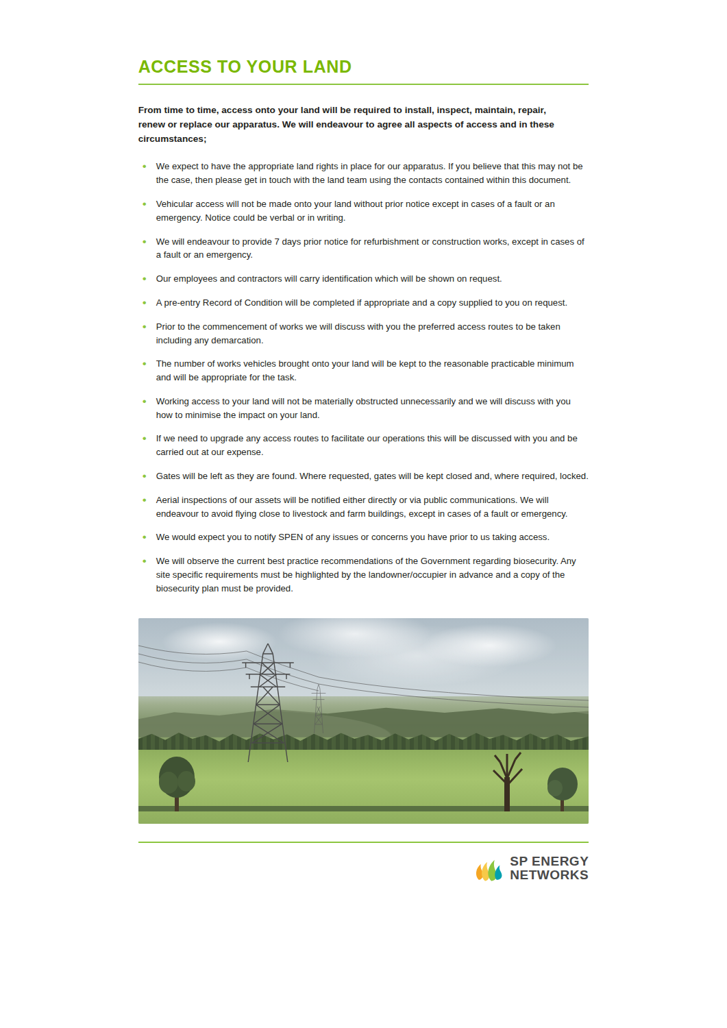Access to your land
From time to time, access onto your land will be required to install, inspect, maintain, repair, renew or replace our apparatus. We will endeavour to agree all aspects of access and in these circumstances;
We expect to have the appropriate land rights in place for our apparatus. If you believe that this may not be the case, then please get in touch with the land team using the contacts contained within this document.
Vehicular access will not be made onto your land without prior notice except in cases of a fault or an emergency. Notice could be verbal or in writing.
We will endeavour to provide 7 days prior notice for refurbishment or construction works, except in cases of a fault or an emergency.
Our employees and contractors will carry identification which will be shown on request.
A pre-entry Record of Condition will be completed if appropriate and a copy supplied to you on request.
Prior to the commencement of works we will discuss with you the preferred access routes to be taken including any demarcation.
The number of works vehicles brought onto your land will be kept to the reasonable practicable minimum and will be appropriate for the task.
Working access to your land will not be materially obstructed unnecessarily and we will discuss with you how to minimise the impact on your land.
If we need to upgrade any access routes to facilitate our operations this will be discussed with you and be carried out at our expense.
Gates will be left as they are found. Where requested, gates will be kept closed and, where required, locked.
Aerial inspections of our assets will be notified either directly or via public communications. We will endeavour to avoid flying close to livestock and farm buildings, except in cases of a fault or emergency.
We would expect you to notify SPEN of any issues or concerns you have prior to us taking access.
We will observe the current best practice recommendations of the Government regarding biosecurity. Any site specific requirements must be highlighted by the landowner/occupier in advance and a copy of the biosecurity plan must be provided.
SP ENERGY NETWORKS